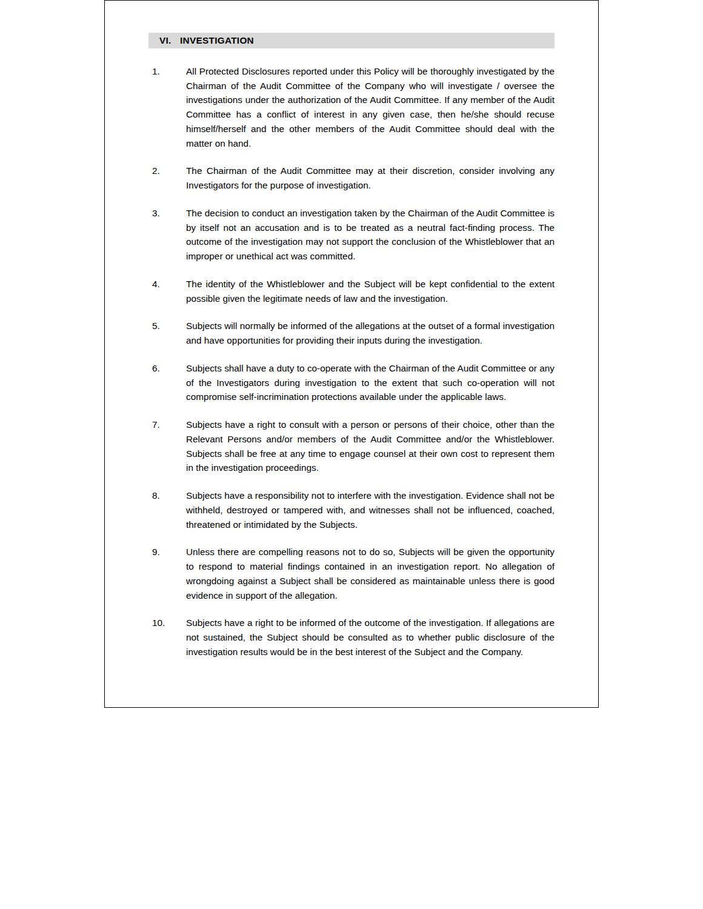VI. INVESTIGATION
1. All Protected Disclosures reported under this Policy will be thoroughly investigated by the Chairman of the Audit Committee of the Company who will investigate / oversee the investigations under the authorization of the Audit Committee. If any member of the Audit Committee has a conflict of interest in any given case, then he/she should recuse himself/herself and the other members of the Audit Committee should deal with the matter on hand.
2. The Chairman of the Audit Committee may at their discretion, consider involving any Investigators for the purpose of investigation.
3. The decision to conduct an investigation taken by the Chairman of the Audit Committee is by itself not an accusation and is to be treated as a neutral fact-finding process. The outcome of the investigation may not support the conclusion of the Whistleblower that an improper or unethical act was committed.
4. The identity of the Whistleblower and the Subject will be kept confidential to the extent possible given the legitimate needs of law and the investigation.
5. Subjects will normally be informed of the allegations at the outset of a formal investigation and have opportunities for providing their inputs during the investigation.
6. Subjects shall have a duty to co-operate with the Chairman of the Audit Committee or any of the Investigators during investigation to the extent that such co-operation will not compromise self-incrimination protections available under the applicable laws.
7. Subjects have a right to consult with a person or persons of their choice, other than the Relevant Persons and/or members of the Audit Committee and/or the Whistleblower. Subjects shall be free at any time to engage counsel at their own cost to represent them in the investigation proceedings.
8. Subjects have a responsibility not to interfere with the investigation. Evidence shall not be withheld, destroyed or tampered with, and witnesses shall not be influenced, coached, threatened or intimidated by the Subjects.
9. Unless there are compelling reasons not to do so, Subjects will be given the opportunity to respond to material findings contained in an investigation report. No allegation of wrongdoing against a Subject shall be considered as maintainable unless there is good evidence in support of the allegation.
10. Subjects have a right to be informed of the outcome of the investigation. If allegations are not sustained, the Subject should be consulted as to whether public disclosure of the investigation results would be in the best interest of the Subject and the Company.